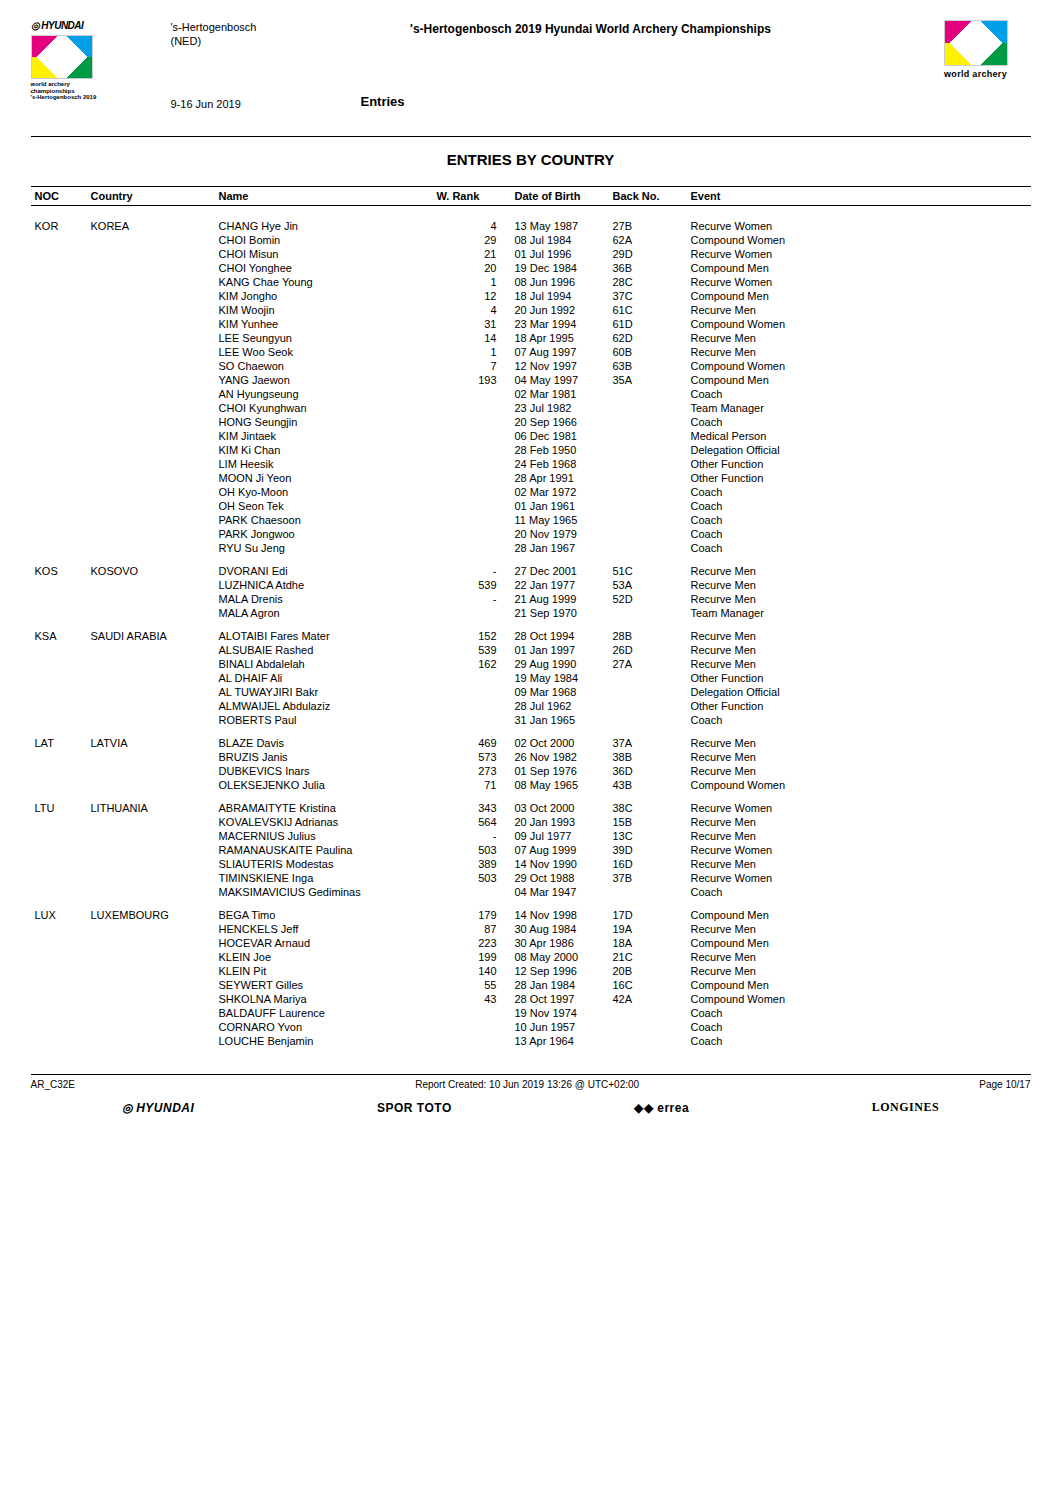◎ HYUNDAI
world archery
championships
's-Hertogenbosch 2019
's-Hertogenbosch
(NED)
's-Hertogenbosch 2019 Hyundai World Archery Championships
9-16 Jun 2019
Entries
world archery
ENTRIES BY COUNTRY
| NOC | Country | Name | W. Rank | Date of Birth | Back No. | Event |
| --- | --- | --- | --- | --- | --- | --- |
| KOR | KOREA | CHANG Hye Jin | 4 | 13 May 1987 | 27B | Recurve Women |
| | | CHOI Bomin | 29 | 08 Jul 1984 | 62A | Compound Women |
| | | CHOI Misun | 21 | 01 Jul 1996 | 29D | Recurve Women |
| | | CHOI Yonghee | 20 | 19 Dec 1984 | 36B | Compound Men |
| | | KANG Chae Young | 1 | 08 Jun 1996 | 28C | Recurve Women |
| | | KIM Jongho | 12 | 18 Jul 1994 | 37C | Compound Men |
| | | KIM Woojin | 4 | 20 Jun 1992 | 61C | Recurve Men |
| | | KIM Yunhee | 31 | 23 Mar 1994 | 61D | Compound Women |
| | | LEE Seungyun | 14 | 18 Apr 1995 | 62D | Recurve Men |
| | | LEE Woo Seok | 1 | 07 Aug 1997 | 60B | Recurve Men |
| | | SO Chaewon | 7 | 12 Nov 1997 | 63B | Compound Women |
| | | YANG Jaewon | 193 | 04 May 1997 | 35A | Compound Men |
| | | AN Hyungseung | | 02 Mar 1981 | | Coach |
| | | CHOI Kyunghwan | | 23 Jul 1982 | | Team Manager |
| | | HONG Seungjin | | 20 Sep 1966 | | Coach |
| | | KIM Jintaek | | 06 Dec 1981 | | Medical Person |
| | | KIM Ki Chan | | 28 Feb 1950 | | Delegation Official |
| | | LIM Heesik | | 24 Feb 1968 | | Other Function |
| | | MOON Ji Yeon | | 28 Apr 1991 | | Other Function |
| | | OH Kyo-Moon | | 02 Mar 1972 | | Coach |
| | | OH Seon Tek | | 01 Jan 1961 | | Coach |
| | | PARK Chaesoon | | 11 May 1965 | | Coach |
| | | PARK Jongwoo | | 20 Nov 1979 | | Coach |
| | | RYU Su Jeng | | 28 Jan 1967 | | Coach |
| KOS | KOSOVO | DVORANI Edi | - | 27 Dec 2001 | 51C | Recurve Men |
| | | LUZHNICA Atdhe | 539 | 22 Jan 1977 | 53A | Recurve Men |
| | | MALA Drenis | - | 21 Aug 1999 | 52D | Recurve Men |
| | | MALA Agron | | 21 Sep 1970 | | Team Manager |
| KSA | SAUDI ARABIA | ALOTAIBI Fares Mater | 152 | 28 Oct 1994 | 28B | Recurve Men |
| | | ALSUBAIE Rashed | 539 | 01 Jan 1997 | 26D | Recurve Men |
| | | BINALI Abdalelah | 162 | 29 Aug 1990 | 27A | Recurve Men |
| | | AL DHAIF Ali | | 19 May 1984 | | Other Function |
| | | AL TUWAYJIRI Bakr | | 09 Mar 1968 | | Delegation Official |
| | | ALMWAIJEL Abdulaziz | | 28 Jul 1962 | | Other Function |
| | | ROBERTS Paul | | 31 Jan 1965 | | Coach |
| LAT | LATVIA | BLAZE Davis | 469 | 02 Oct 2000 | 37A | Recurve Men |
| | | BRUZIS Janis | 573 | 26 Nov 1982 | 38B | Recurve Men |
| | | DUBKEVICS Inars | 273 | 01 Sep 1976 | 36D | Recurve Men |
| | | OLEKSEJENKO Julia | 71 | 08 May 1965 | 43B | Compound Women |
| LTU | LITHUANIA | ABRAMAITYTE Kristina | 343 | 03 Oct 2000 | 38C | Recurve Women |
| | | KOVALEVSKIJ Adrianas | 564 | 20 Jan 1993 | 15B | Recurve Men |
| | | MACERNIUS Julius | - | 09 Jul 1977 | 13C | Recurve Men |
| | | RAMANAUSKAITE Paulina | 503 | 07 Aug 1999 | 39D | Recurve Women |
| | | SLIAUTERIS Modestas | 389 | 14 Nov 1990 | 16D | Recurve Men |
| | | TIMINSKIENE Inga | 503 | 29 Oct 1988 | 37B | Recurve Women |
| | | MAKSIMAVICIUS Gediminas | | 04 Mar 1947 | | Coach |
| LUX | LUXEMBOURG | BEGA Timo | 179 | 14 Nov 1998 | 17D | Compound Men |
| | | HENCKELS Jeff | 87 | 30 Aug 1984 | 19A | Recurve Men |
| | | HOCEVAR Arnaud | 223 | 30 Apr 1986 | 18A | Compound Men |
| | | KLEIN Joe | 199 | 08 May 2000 | 21C | Recurve Men |
| | | KLEIN Pit | 140 | 12 Sep 1996 | 20B | Recurve Men |
| | | SEYWERT Gilles | 55 | 28 Jan 1984 | 16C | Compound Men |
| | | SHKOLNA Mariya | 43 | 28 Oct 1997 | 42A | Compound Women |
| | | BALDAUFF Laurence | | 19 Nov 1974 | | Coach |
| | | CORNARO Yvon | | 10 Jun 1957 | | Coach |
| | | LOUCHE Benjamin | | 13 Apr 1964 | | Coach |
AR_C32E
Report Created: 10 Jun 2019 13:26 @ UTC+02:00
Page 10/17
◎ HYUNDAI SPOR TOTO ◆◆ errea LONGINES